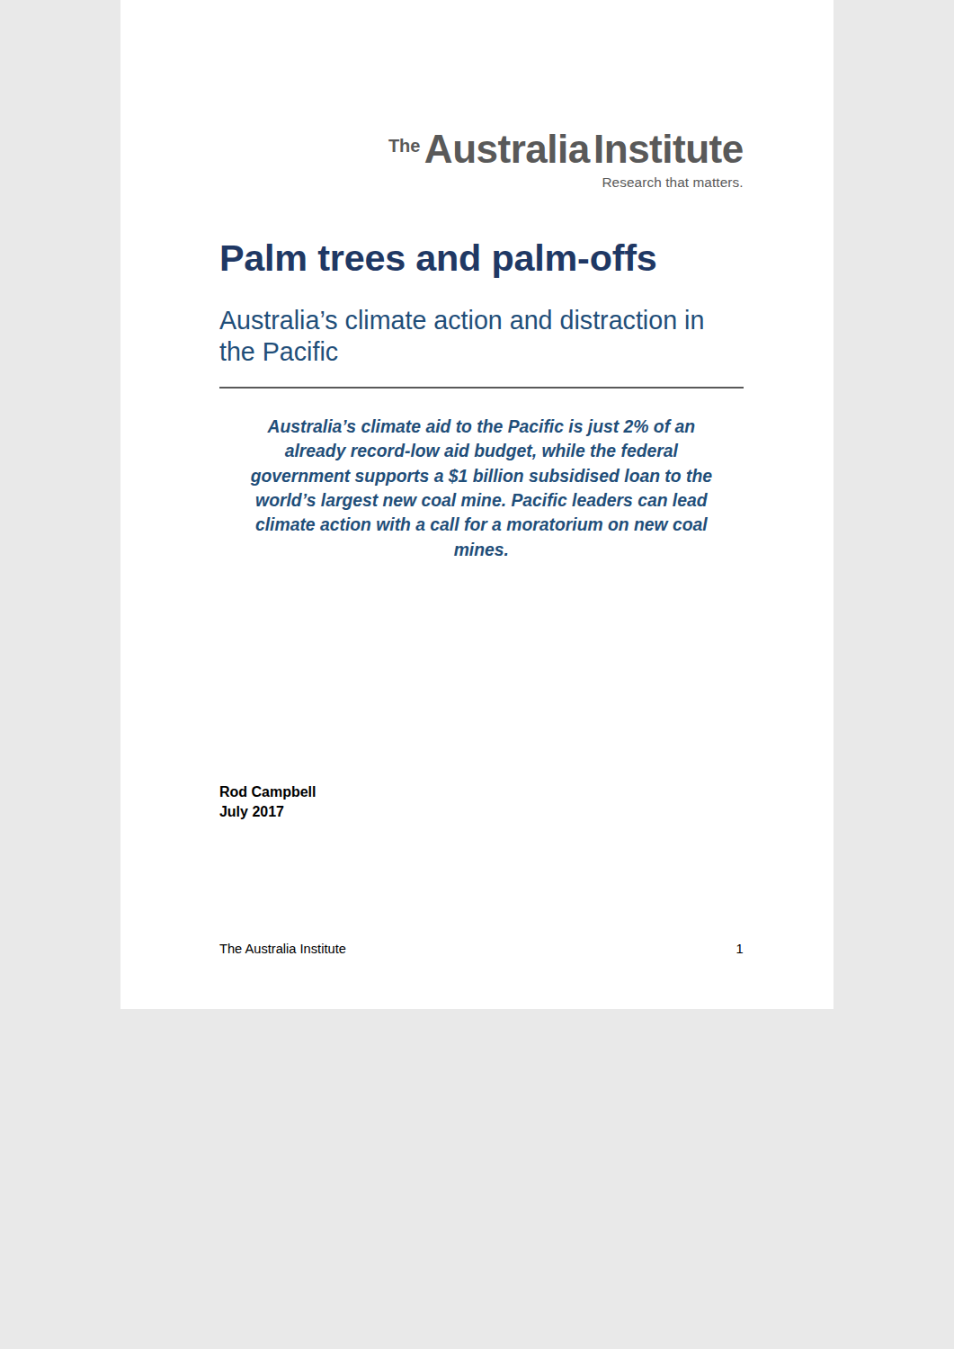The Australia Institute
Research that matters.
Palm trees and palm-offs
Australia’s climate action and distraction in the Pacific
Australia’s climate aid to the Pacific is just 2% of an already record-low aid budget, while the federal government supports a $1 billion subsidised loan to the world’s largest new coal mine. Pacific leaders can lead climate action with a call for a moratorium on new coal mines.
Rod Campbell
July 2017
The Australia Institute 1